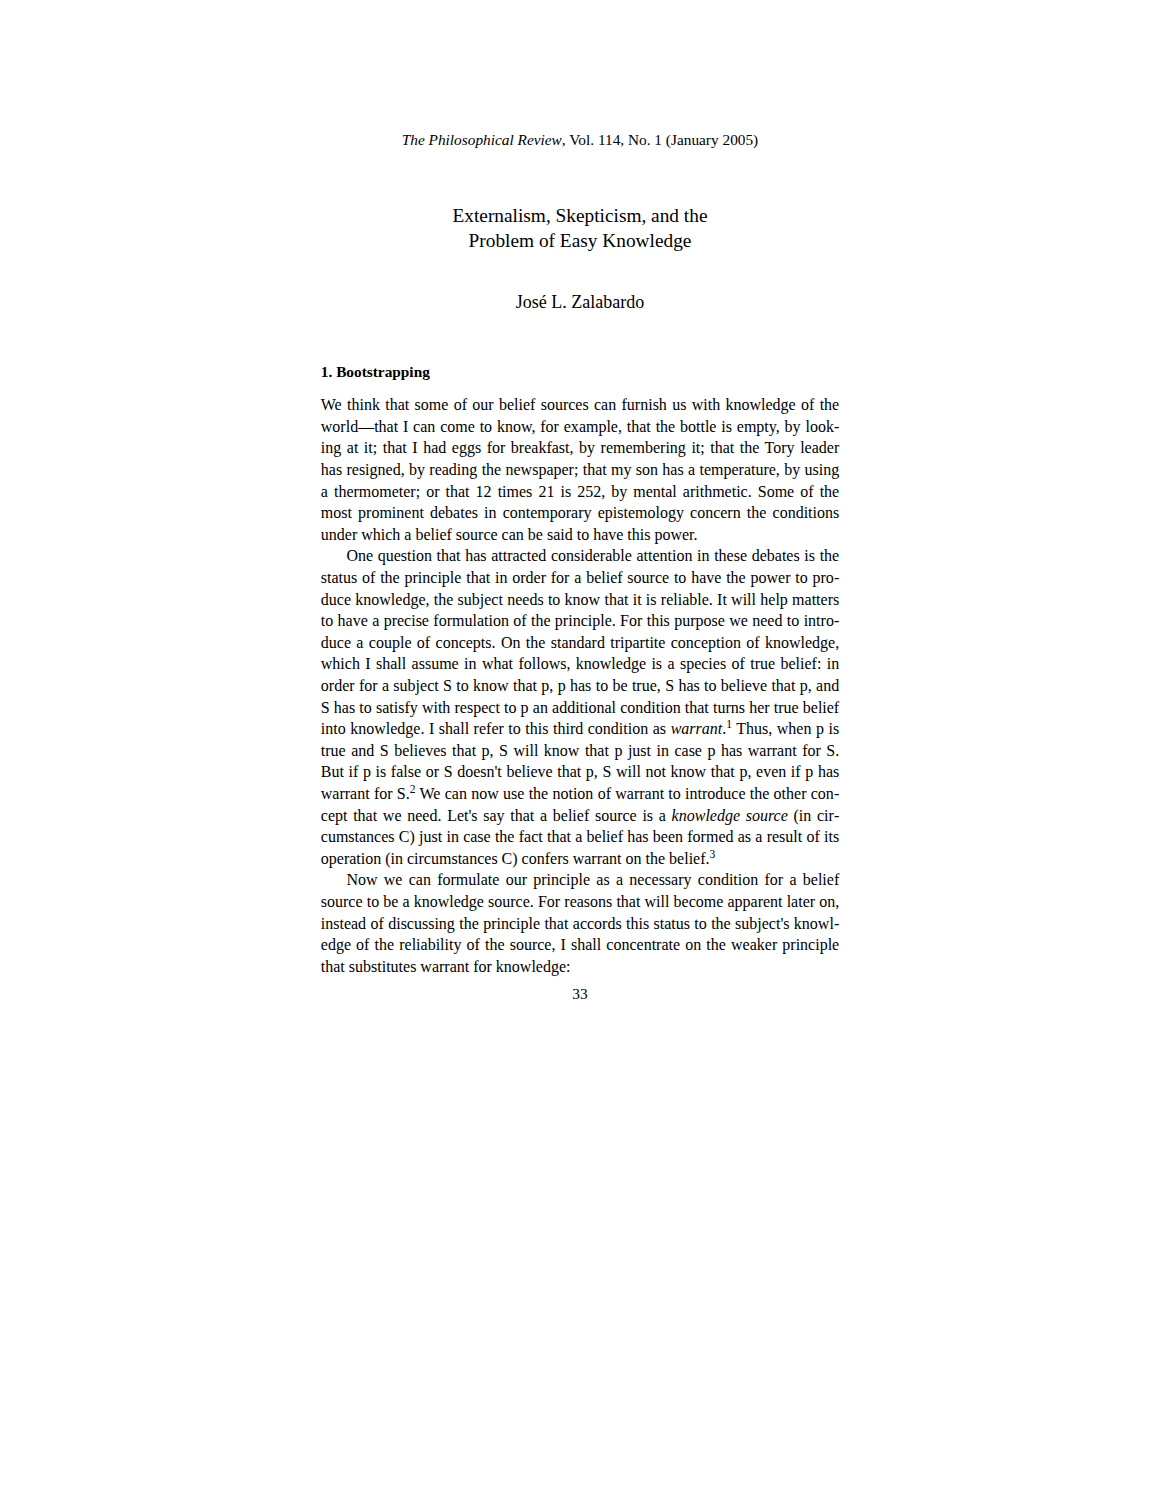The Philosophical Review, Vol. 114, No. 1 (January 2005)
Externalism, Skepticism, and the
Problem of Easy Knowledge
José L. Zalabardo
1. Bootstrapping
We think that some of our belief sources can furnish us with knowledge of the world—that I can come to know, for example, that the bottle is empty, by looking at it; that I had eggs for breakfast, by remembering it; that the Tory leader has resigned, by reading the newspaper; that my son has a temperature, by using a thermometer; or that 12 times 21 is 252, by mental arithmetic. Some of the most prominent debates in contemporary epistemology concern the conditions under which a belief source can be said to have this power.
One question that has attracted considerable attention in these debates is the status of the principle that in order for a belief source to have the power to produce knowledge, the subject needs to know that it is reliable. It will help matters to have a precise formulation of the principle. For this purpose we need to introduce a couple of concepts. On the standard tripartite conception of knowledge, which I shall assume in what follows, knowledge is a species of true belief: in order for a subject S to know that p, p has to be true, S has to believe that p, and S has to satisfy with respect to p an additional condition that turns her true belief into knowledge. I shall refer to this third condition as warrant.1 Thus, when p is true and S believes that p, S will know that p just in case p has warrant for S. But if p is false or S doesn't believe that p, S will not know that p, even if p has warrant for S.2 We can now use the notion of warrant to introduce the other concept that we need. Let's say that a belief source is a knowledge source (in circumstances C) just in case the fact that a belief has been formed as a result of its operation (in circumstances C) confers warrant on the belief.3
Now we can formulate our principle as a necessary condition for a belief source to be a knowledge source. For reasons that will become apparent later on, instead of discussing the principle that accords this status to the subject's knowledge of the reliability of the source, I shall concentrate on the weaker principle that substitutes warrant for knowledge:
33